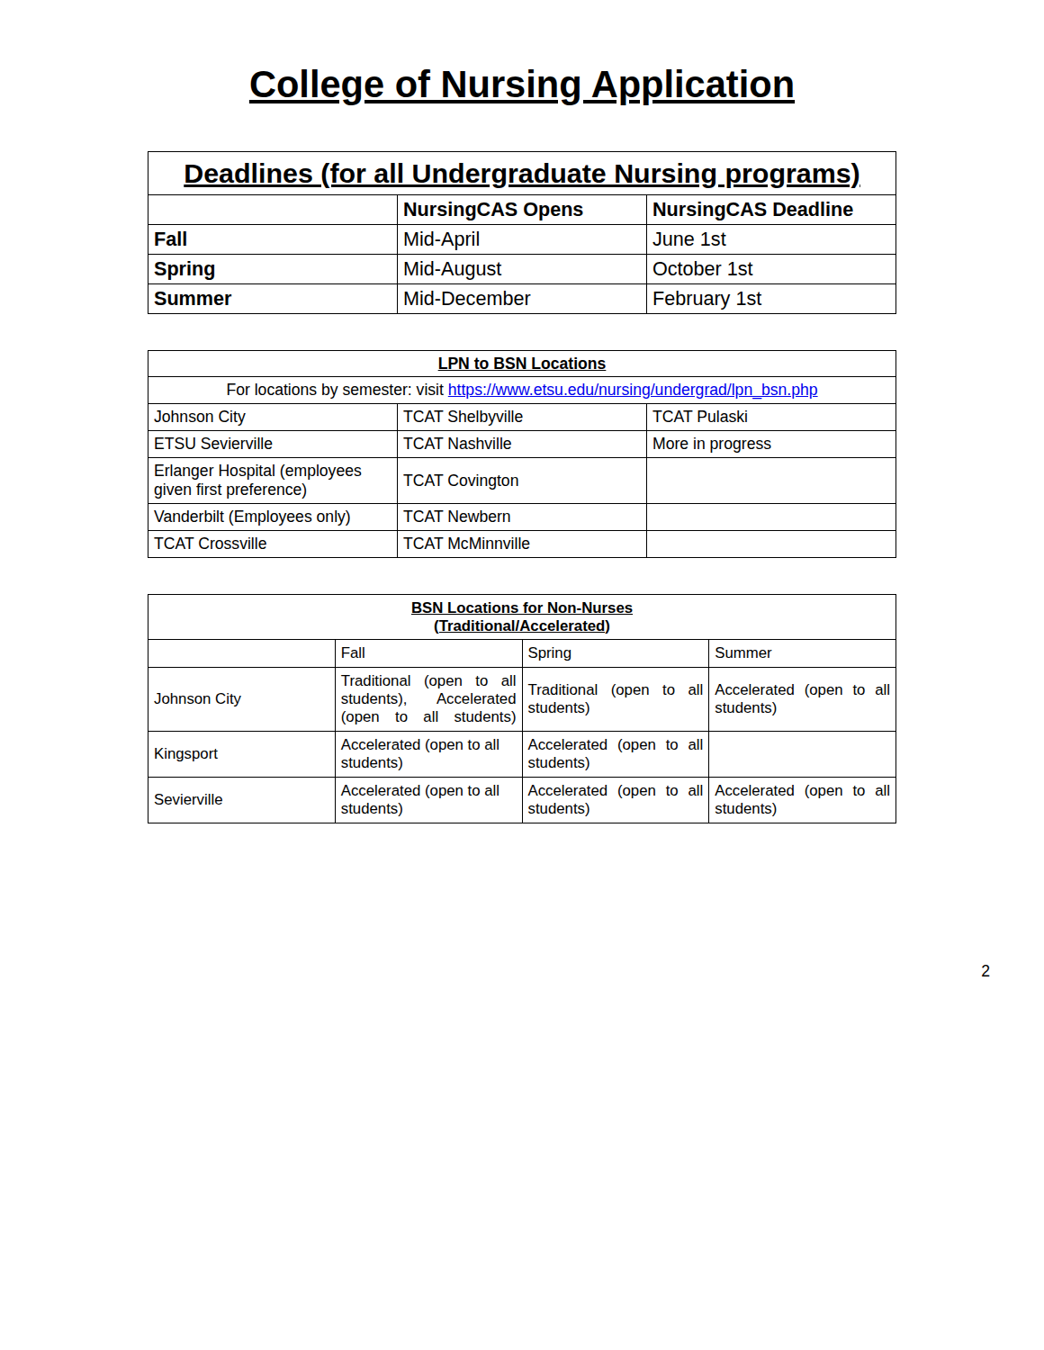College of Nursing Application
| Deadlines (for all Undergraduate Nursing programs) |
| | NursingCAS Opens | NursingCAS Deadline |
| Fall | Mid-April | June 1st |
| Spring | Mid-August | October 1st |
| Summer | Mid-December | February 1st |
| LPN to BSN Locations |
| For locations by semester: visit https://www.etsu.edu/nursing/undergrad/lpn_bsn.php |
| Johnson City | TCAT Shelbyville | TCAT Pulaski |
| ETSU Sevierville | TCAT Nashville | More in progress |
| Erlanger Hospital (employees given first preference) | TCAT Covington | |
| Vanderbilt (Employees only) | TCAT Newbern | |
| TCAT Crossville | TCAT McMinnville | |
| BSN Locations for Non-Nurses (Traditional/Accelerated) |
| | Fall | Spring | Summer |
| Johnson City | Traditional (open to all students), Accelerated (open to all students) | Traditional (open to all students) | Accelerated (open to all students) |
| Kingsport | Accelerated (open to all students) | Accelerated (open to all students) | |
| Sevierville | Accelerated (open to all students) | Accelerated (open to all students) | Accelerated (open to all students) |
2